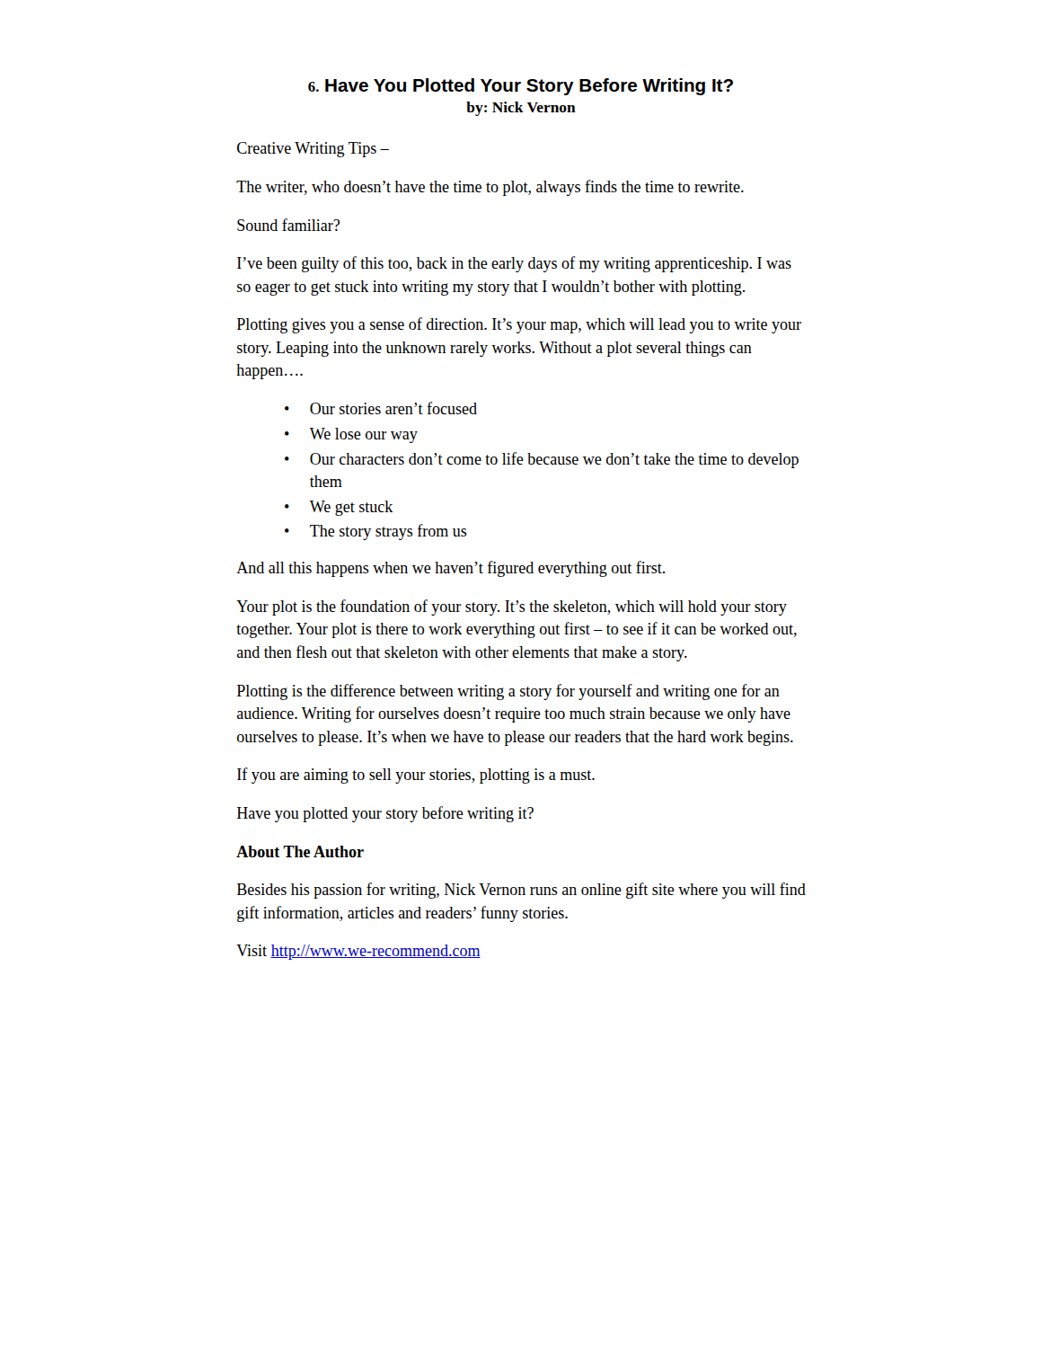6. Have You Plotted Your Story Before Writing It?
by: Nick Vernon
Creative Writing Tips –
The writer, who doesn’t have the time to plot, always finds the time to rewrite.
Sound familiar?
I’ve been guilty of this too, back in the early days of my writing apprenticeship. I was so eager to get stuck into writing my story that I wouldn’t bother with plotting.
Plotting gives you a sense of direction. It’s your map, which will lead you to write your story. Leaping into the unknown rarely works. Without a plot several things can happen….
Our stories aren’t focused
We lose our way
Our characters don’t come to life because we don’t take the time to develop them
We get stuck
The story strays from us
And all this happens when we haven’t figured everything out first.
Your plot is the foundation of your story. It’s the skeleton, which will hold your story together. Your plot is there to work everything out first – to see if it can be worked out, and then flesh out that skeleton with other elements that make a story.
Plotting is the difference between writing a story for yourself and writing one for an audience. Writing for ourselves doesn’t require too much strain because we only have ourselves to please. It’s when we have to please our readers that the hard work begins.
If you are aiming to sell your stories, plotting is a must.
Have you plotted your story before writing it?
About The Author
Besides his passion for writing, Nick Vernon runs an online gift site where you will find gift information, articles and readers’ funny stories.
Visit http://www.we-recommend.com